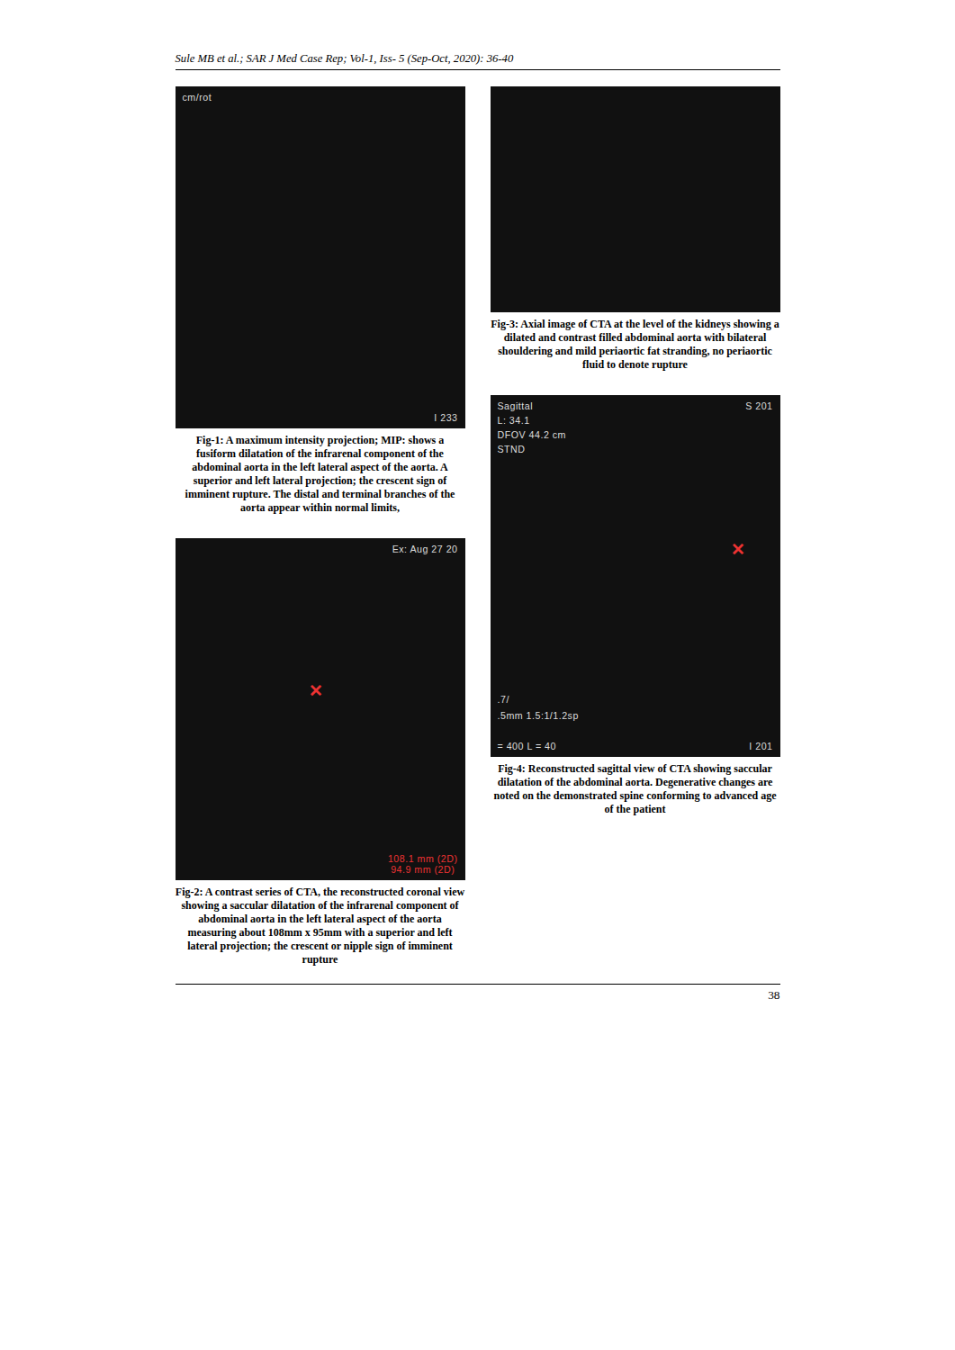Sule MB et al.; SAR J Med Case Rep; Vol-1, Iss- 5 (Sep-Oct, 2020): 36-40
cm/rot I 233
Fig-1: A maximum intensity projection; MIP: shows a fusiform dilatation of the infrarenal component of the abdominal aorta in the left lateral aspect of the aorta. A superior and left lateral projection; the crescent sign of imminent rupture. The distal and terminal branches of the aorta appear within normal limits,
Ex: Aug 27 20 ✕ 108.1 mm (2D)
94.9 mm (2D)
Fig-2: A contrast series of CTA, the reconstructed coronal view showing a saccular dilatation of the infrarenal component of abdominal aorta in the left lateral aspect of the aorta measuring about 108mm x 95mm with a superior and left lateral projection; the crescent or nipple sign of imminent rupture
Fig-3: Axial image of CTA at the level of the kidneys showing a dilated and contrast filled abdominal aorta with bilateral shouldering and mild periaortic fat stranding, no periaortic fluid to denote rupture
Sagittal S 201 L: 34.1 DFOV 44.2 cm STND ✕ .7/ .5mm 1.5:1/1.2sp = 400 L = 40 I 201
Fig-4: Reconstructed sagittal view of CTA showing saccular dilatation of the abdominal aorta. Degenerative changes are noted on the demonstrated spine conforming to advanced age of the patient
38